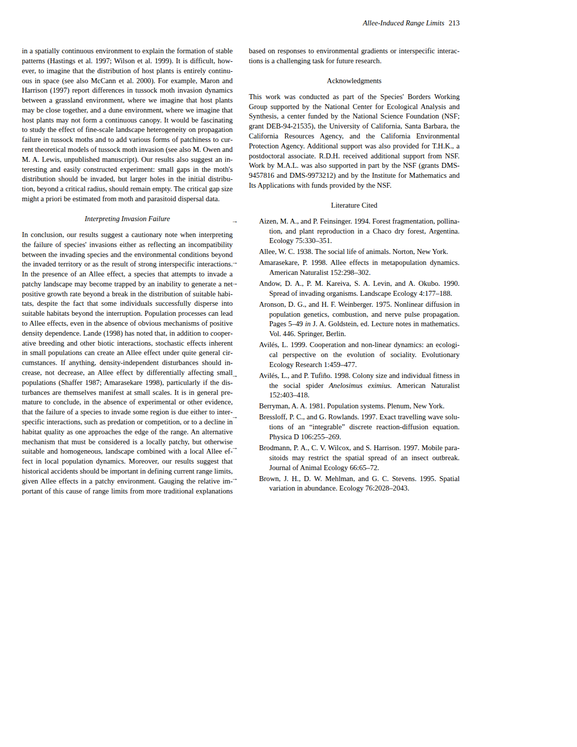Allee-Induced Range Limits 213
in a spatially continuous environment to explain the formation of stable patterns (Hastings et al. 1997; Wilson et al. 1999). It is difficult, however, to imagine that the distribution of host plants is entirely continuous in space (see also McCann et al. 2000). For example, Maron and Harrison (1997) report differences in tussock moth invasion dynamics between a grassland environment, where we imagine that host plants may be close together, and a dune environment, where we imagine that host plants may not form a continuous canopy. It would be fascinating to study the effect of fine-scale landscape heterogeneity on propagation failure in tussock moths and to add various forms of patchiness to current theoretical models of tussock moth invasion (see also M. Owen and M. A. Lewis, unpublished manuscript). Our results also suggest an interesting and easily constructed experiment: small gaps in the moth's distribution should be invaded, but larger holes in the initial distribution, beyond a critical radius, should remain empty. The critical gap size might a priori be estimated from moth and parasitoid dispersal data.
Interpreting Invasion Failure
In conclusion, our results suggest a cautionary note when interpreting the failure of species' invasions either as reflecting an incompatibility between the invading species and the environmental conditions beyond the invaded territory or as the result of strong interspecific interactions. In the presence of an Allee effect, a species that attempts to invade a patchy landscape may become trapped by an inability to generate a net positive growth rate beyond a break in the distribution of suitable habitats, despite the fact that some individuals successfully disperse into suitable habitats beyond the interruption. Population processes can lead to Allee effects, even in the absence of obvious mechanisms of positive density dependence. Lande (1998) has noted that, in addition to cooperative breeding and other biotic interactions, stochastic effects inherent in small populations can create an Allee effect under quite general circumstances. If anything, density-independent disturbances should increase, not decrease, an Allee effect by differentially affecting small populations (Shaffer 1987; Amarasekare 1998), particularly if the disturbances are themselves manifest at small scales. It is in general premature to conclude, in the absence of experimental or other evidence, that the failure of a species to invade some region is due either to interspecific interactions, such as predation or competition, or to a decline in habitat quality as one approaches the edge of the range. An alternative mechanism that must be considered is a locally patchy, but otherwise suitable and homogeneous, landscape combined with a local Allee effect in local population dynamics. Moreover, our results suggest that historical accidents should be important in defining current range limits, given Allee effects in a patchy environment. Gauging the relative important of this cause of range limits from more traditional explanations based on responses to environmental gradients or interspecific interactions is a challenging task for future research.
Acknowledgments
This work was conducted as part of the Species' Borders Working Group supported by the National Center for Ecological Analysis and Synthesis, a center funded by the National Science Foundation (NSF; grant DEB-94-21535), the University of California, Santa Barbara, the California Resources Agency, and the California Environmental Protection Agency. Additional support was also provided for T.H.K., a postdoctoral associate. R.D.H. received additional support from NSF. Work by M.A.L. was also supported in part by the NSF (grants DMS-9457816 and DMS-9973212) and by the Institute for Mathematics and Its Applications with funds provided by the NSF.
Literature Cited
Aizen, M. A., and P. Feinsinger. 1994. Forest fragmentation, pollination, and plant reproduction in a Chaco dry forest, Argentina. Ecology 75:330–351.
Allee, W. C. 1938. The social life of animals. Norton, New York.
Amarasekare, P. 1998. Allee effects in metapopulation dynamics. American Naturalist 152:298–302.
Andow, D. A., P. M. Kareiva, S. A. Levin, and A. Okubo. 1990. Spread of invading organisms. Landscape Ecology 4:177–188.
Aronson, D. G., and H. F. Weinberger. 1975. Nonlinear diffusion in population genetics, combustion, and nerve pulse propagation. Pages 5–49 in J. A. Goldstein, ed. Lecture notes in mathematics. Vol. 446. Springer, Berlin.
Avilés, L. 1999. Cooperation and non-linear dynamics: an ecological perspective on the evolution of sociality. Evolutionary Ecology Research 1:459–477.
Avilés, L., and P. Tufiño. 1998. Colony size and individual fitness in the social spider Anelosimus eximius. American Naturalist 152:403–418.
Berryman, A. A. 1981. Population systems. Plenum, New York.
Bressloff, P. C., and G. Rowlands. 1997. Exact travelling wave solutions of an “integrable” discrete reaction-diffusion equation. Physica D 106:255–269.
Brodmann, P. A., C. V. Wilcox, and S. Harrison. 1997. Mobile parasitoids may restrict the spatial spread of an insect outbreak. Journal of Animal Ecology 66:65–72.
Brown, J. H., D. W. Mehlman, and G. C. Stevens. 1995. Spatial variation in abundance. Ecology 76:2028–2043.